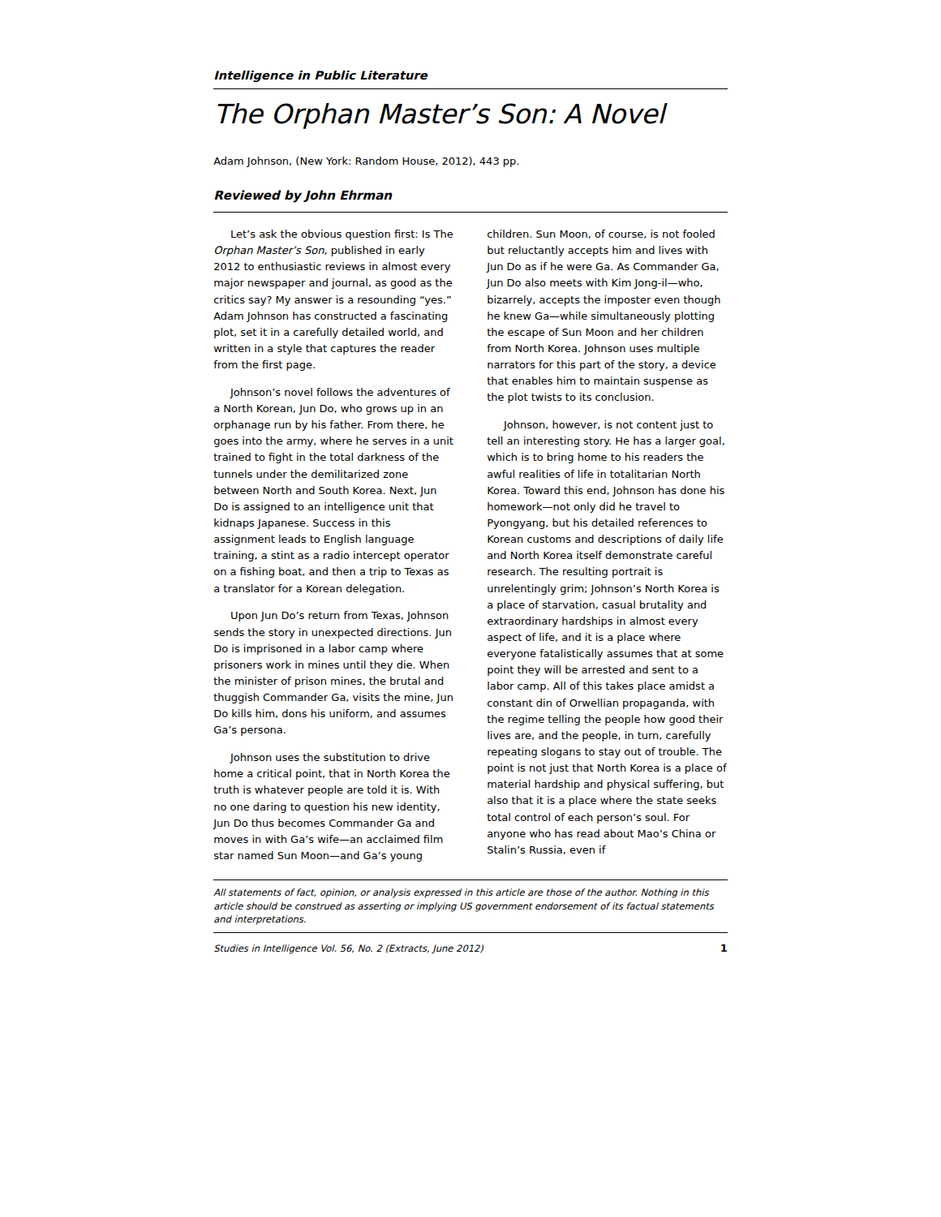Intelligence in Public Literature
The Orphan Master’s Son: A Novel
Adam Johnson, (New York: Random House, 2012), 443 pp.
Reviewed by John Ehrman
Let’s ask the obvious question first: Is The Orphan Master’s Son, published in early 2012 to enthusiastic reviews in almost every major newspaper and journal, as good as the critics say? My answer is a resounding “yes.” Adam Johnson has constructed a fascinating plot, set it in a carefully detailed world, and written in a style that captures the reader from the first page.
Johnson’s novel follows the adventures of a North Korean, Jun Do, who grows up in an orphanage run by his father. From there, he goes into the army, where he serves in a unit trained to fight in the total darkness of the tunnels under the demilitarized zone between North and South Korea. Next, Jun Do is assigned to an intelligence unit that kidnaps Japanese. Success in this assignment leads to English language training, a stint as a radio intercept operator on a fishing boat, and then a trip to Texas as a translator for a Korean delegation.
Upon Jun Do’s return from Texas, Johnson sends the story in unexpected directions. Jun Do is imprisoned in a labor camp where prisoners work in mines until they die. When the minister of prison mines, the brutal and thuggish Commander Ga, visits the mine, Jun Do kills him, dons his uniform, and assumes Ga’s persona.
Johnson uses the substitution to drive home a critical point, that in North Korea the truth is whatever people are told it is. With no one daring to question his new identity, Jun Do thus becomes Commander Ga and moves in with Ga’s wife—an acclaimed film star named Sun Moon—and Ga’s young children. Sun Moon, of course, is not fooled but reluctantly accepts him and lives with Jun Do as if he were Ga. As Commander Ga, Jun Do also meets with Kim Jong-il—who, bizarrely, accepts the imposter even though he knew Ga—while simultaneously plotting the escape of Sun Moon and her children from North Korea. Johnson uses multiple narrators for this part of the story, a device that enables him to maintain suspense as the plot twists to its conclusion.
Johnson, however, is not content just to tell an interesting story. He has a larger goal, which is to bring home to his readers the awful realities of life in totalitarian North Korea. Toward this end, Johnson has done his homework—not only did he travel to Pyongyang, but his detailed references to Korean customs and descriptions of daily life and North Korea itself demonstrate careful research. The resulting portrait is unrelentingly grim; Johnson’s North Korea is a place of starvation, casual brutality and extraordinary hardships in almost every aspect of life, and it is a place where everyone fatalistically assumes that at some point they will be arrested and sent to a labor camp. All of this takes place amidst a constant din of Orwellian propaganda, with the regime telling the people how good their lives are, and the people, in turn, carefully repeating slogans to stay out of trouble. The point is not just that North Korea is a place of material hardship and physical suffering, but also that it is a place where the state seeks total control of each person’s soul. For anyone who has read about Mao’s China or Stalin’s Russia, even if
All statements of fact, opinion, or analysis expressed in this article are those of the author. Nothing in this article should be construed as asserting or implying US government endorsement of its factual statements and interpretations.
Studies in Intelligence Vol. 56, No. 2 (Extracts, June 2012) 1